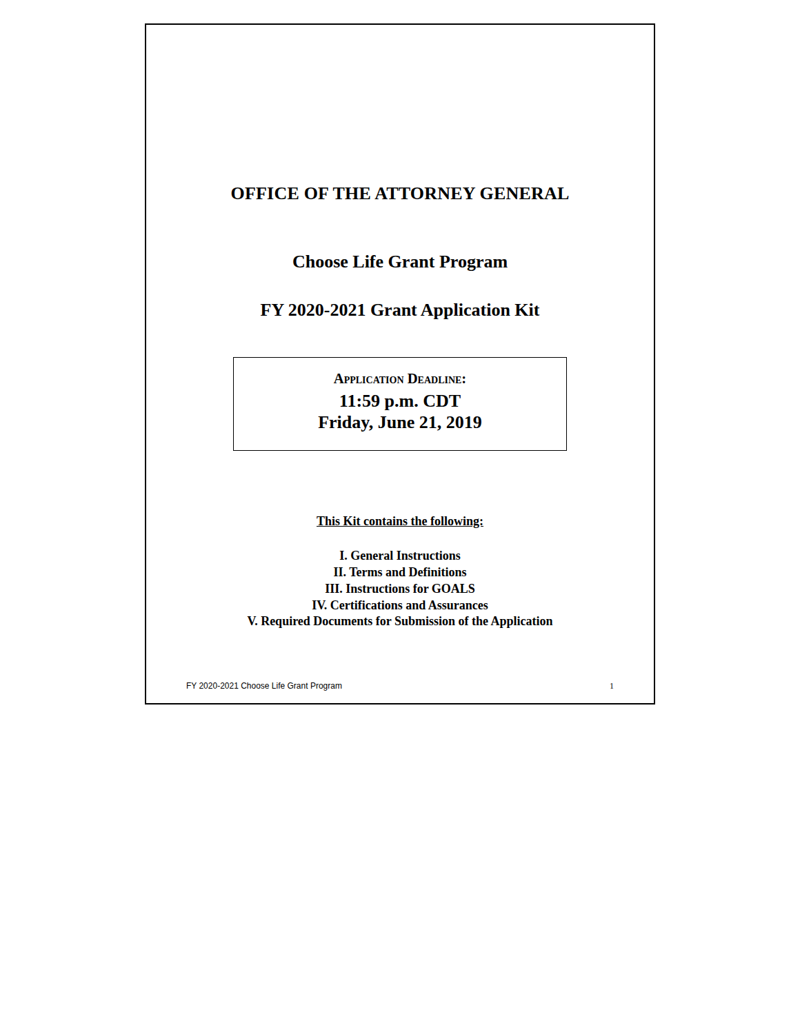OFFICE OF THE ATTORNEY GENERAL
Choose Life Grant Program
FY 2020-2021 Grant Application Kit
Application Deadline:
11:59 p.m. CDT
Friday, June 21, 2019
This Kit contains the following:
I. General Instructions
II. Terms and Definitions
III. Instructions for GOALS
IV. Certifications and Assurances
V. Required Documents for Submission of the Application
FY 2020-2021 Choose Life Grant Program 1